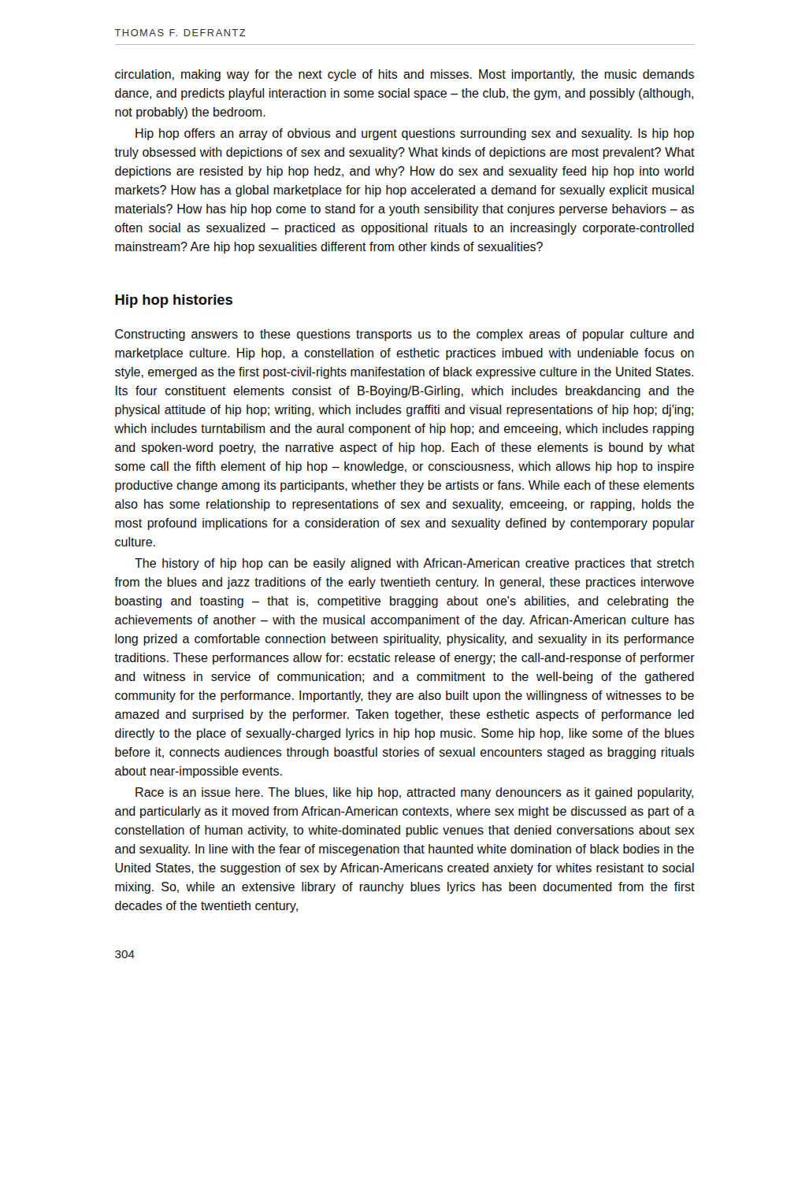Thomas F. DeFrantz
circulation, making way for the next cycle of hits and misses. Most importantly, the music demands dance, and predicts playful interaction in some social space – the club, the gym, and possibly (although, not probably) the bedroom.
Hip hop offers an array of obvious and urgent questions surrounding sex and sexuality. Is hip hop truly obsessed with depictions of sex and sexuality? What kinds of depictions are most prevalent? What depictions are resisted by hip hop hedz, and why? How do sex and sexuality feed hip hop into world markets? How has a global marketplace for hip hop accelerated a demand for sexually explicit musical materials? How has hip hop come to stand for a youth sensibility that conjures perverse behaviors – as often social as sexualized – practiced as oppositional rituals to an increasingly corporate-controlled mainstream? Are hip hop sexualities different from other kinds of sexualities?
Hip hop histories
Constructing answers to these questions transports us to the complex areas of popular culture and marketplace culture. Hip hop, a constellation of esthetic practices imbued with undeniable focus on style, emerged as the first post-civil-rights manifestation of black expressive culture in the United States. Its four constituent elements consist of B-Boying/B-Girling, which includes breakdancing and the physical attitude of hip hop; writing, which includes graffiti and visual representations of hip hop; dj'ing; which includes turntabilism and the aural component of hip hop; and emceeing, which includes rapping and spoken-word poetry, the narrative aspect of hip hop. Each of these elements is bound by what some call the fifth element of hip hop – knowledge, or consciousness, which allows hip hop to inspire productive change among its participants, whether they be artists or fans. While each of these elements also has some relationship to representations of sex and sexuality, emceeing, or rapping, holds the most profound implications for a consideration of sex and sexuality defined by contemporary popular culture.
The history of hip hop can be easily aligned with African-American creative practices that stretch from the blues and jazz traditions of the early twentieth century. In general, these practices interwove boasting and toasting – that is, competitive bragging about one's abilities, and celebrating the achievements of another – with the musical accompaniment of the day. African-American culture has long prized a comfortable connection between spirituality, physicality, and sexuality in its performance traditions. These performances allow for: ecstatic release of energy; the call-and-response of performer and witness in service of communication; and a commitment to the well-being of the gathered community for the performance. Importantly, they are also built upon the willingness of witnesses to be amazed and surprised by the performer. Taken together, these esthetic aspects of performance led directly to the place of sexually-charged lyrics in hip hop music. Some hip hop, like some of the blues before it, connects audiences through boastful stories of sexual encounters staged as bragging rituals about near-impossible events.
Race is an issue here. The blues, like hip hop, attracted many denouncers as it gained popularity, and particularly as it moved from African-American contexts, where sex might be discussed as part of a constellation of human activity, to white-dominated public venues that denied conversations about sex and sexuality. In line with the fear of miscegenation that haunted white domination of black bodies in the United States, the suggestion of sex by African-Americans created anxiety for whites resistant to social mixing. So, while an extensive library of raunchy blues lyrics has been documented from the first decades of the twentieth century,
304